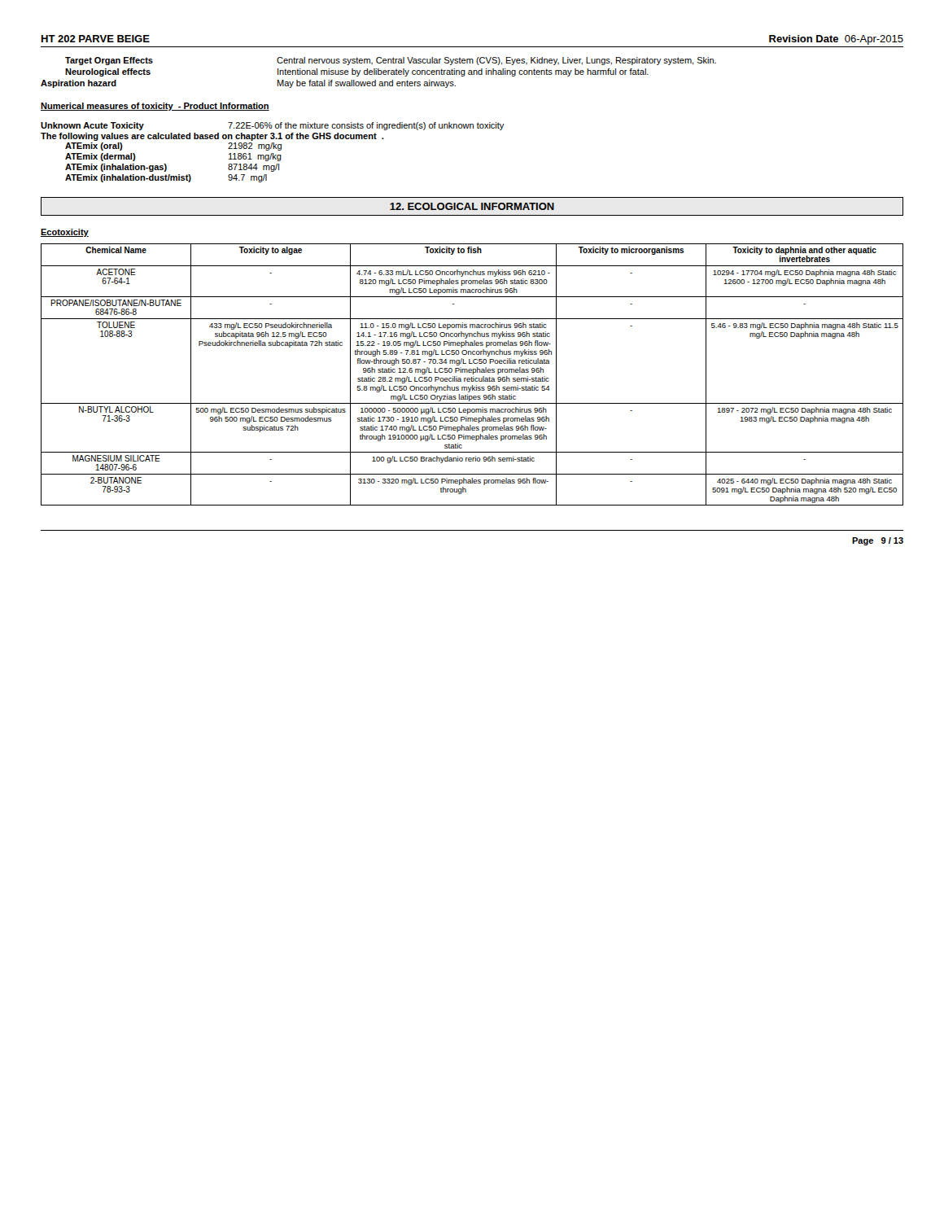HT 202 PARVE BEIGE
Revision Date 06-Apr-2015
Target Organ Effects
Central nervous system, Central Vascular System (CVS), Eyes, Kidney, Liver, Lungs, Respiratory system, Skin.
Neurological effects
Intentional misuse by deliberately concentrating and inhaling contents may be harmful or fatal.
Aspiration hazard
May be fatal if swallowed and enters airways.
Numerical measures of toxicity - Product Information
Unknown Acute Toxicity
7.22E-06% of the mixture consists of ingredient(s) of unknown toxicity
The following values are calculated based on chapter 3.1 of the GHS document .
ATEmix (oral)
21982 mg/kg
ATEmix (dermal)
11861 mg/kg
ATEmix (inhalation-gas)
871844 mg/l
ATEmix (inhalation-dust/mist)
94.7 mg/l
12. ECOLOGICAL INFORMATION
Ecotoxicity
| Chemical Name | Toxicity to algae | Toxicity to fish | Toxicity to microorganisms | Toxicity to daphnia and other aquatic invertebrates |
| --- | --- | --- | --- | --- |
| ACETONE 67-64-1 | - | 4.74 - 6.33 mL/L LC50 Oncorhynchus mykiss 96h 6210 - 8120 mg/L LC50 Pimephales promelas 96h static 8300 mg/L LC50 Lepomis macrochirus 96h | - | 10294 - 17704 mg/L EC50 Daphnia magna 48h Static 12600 - 12700 mg/L EC50 Daphnia magna 48h |
| PROPANE/ISOBUTANE/N-BUTANE 68476-86-8 | - | - | - | - |
| TOLUENE 108-88-3 | 433 mg/L EC50 Pseudokirchneriella subcapitata 96h 12.5 mg/L EC50 Pseudokirchneriella subcapitata 72h static | 11.0 - 15.0 mg/L LC50 Lepomis macrochirus 96h static 14.1 - 17.16 mg/L LC50 Oncorhynchus mykiss 96h static 15.22 - 19.05 mg/L LC50 Pimephales promelas 96h flow-through 5.89 - 7.81 mg/L LC50 Oncorhynchus mykiss 96h flow-through 50.87 - 70.34 mg/L LC50 Poecilia reticulata 96h static 12.6 mg/L LC50 Pimephales promelas 96h static 28.2 mg/L LC50 Poecilia reticulata 96h semi-static 5.8 mg/L LC50 Oncorhynchus mykiss 96h semi-static 54 mg/L LC50 Oryzias latipes 96h static | - | 5.46 - 9.83 mg/L EC50 Daphnia magna 48h Static 11.5 mg/L EC50 Daphnia magna 48h |
| N-BUTYL ALCOHOL 71-36-3 | 500 mg/L EC50 Desmodesmus subspicatus 96h 500 mg/L EC50 Desmodesmus subspicatus 72h | 100000 - 500000 µg/L LC50 Lepomis macrochirus 96h static 1730 - 1910 mg/L LC50 Pimephales promelas 96h static 1740 mg/L LC50 Pimephales promelas 96h flow-through 1910000 µg/L LC50 Pimephales promelas 96h static | - | 1897 - 2072 mg/L EC50 Daphnia magna 48h Static 1983 mg/L EC50 Daphnia magna 48h |
| MAGNESIUM SILICATE 14807-96-6 | - | 100 g/L LC50 Brachydanio rerio 96h semi-static | - | - |
| 2-BUTANONE 78-93-3 | - | 3130 - 3320 mg/L LC50 Pimephales promelas 96h flow-through | - | 4025 - 6440 mg/L EC50 Daphnia magna 48h Static 5091 mg/L EC50 Daphnia magna 48h 520 mg/L EC50 Daphnia magna 48h |
Page 9 / 13